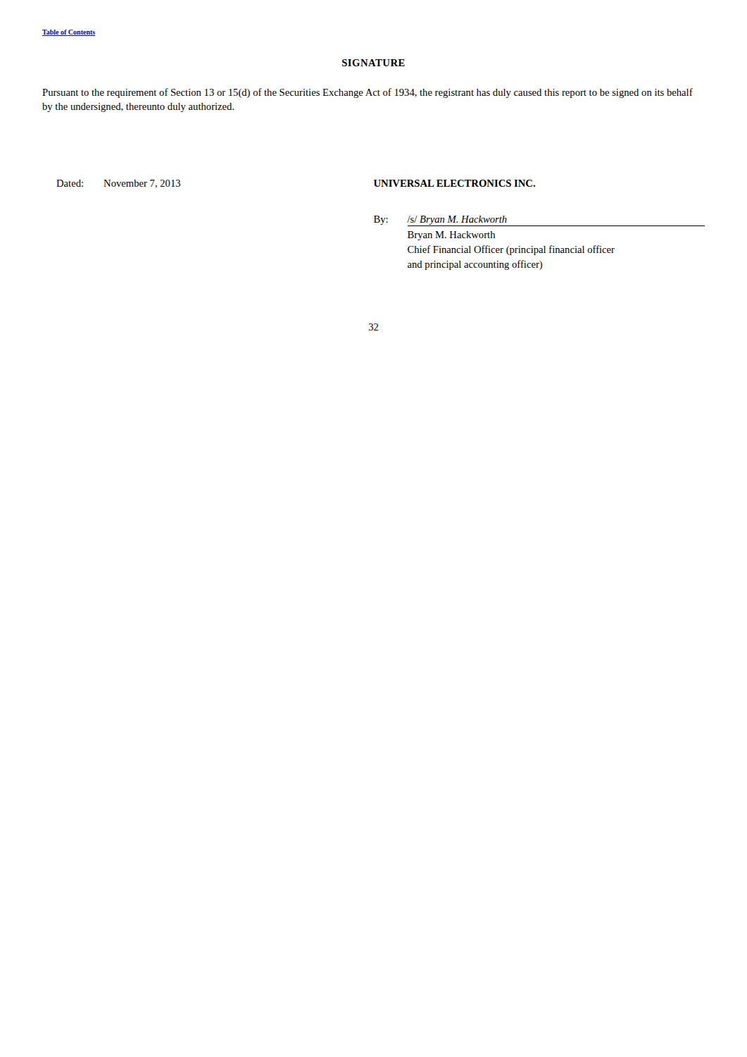Table of Contents
SIGNATURE
Pursuant to the requirement of Section 13 or 15(d) of the Securities Exchange Act of 1934, the registrant has duly caused this report to be signed on its behalf by the undersigned, thereunto duly authorized.
| Dated: November 7, 2013 | UNIVERSAL ELECTRONICS INC. / By: / /s/ Bryan M. Hackworth / / / Bryan M. Hackworth Chief Financial Officer (principal financial officer and principal accounting officer) / |
32